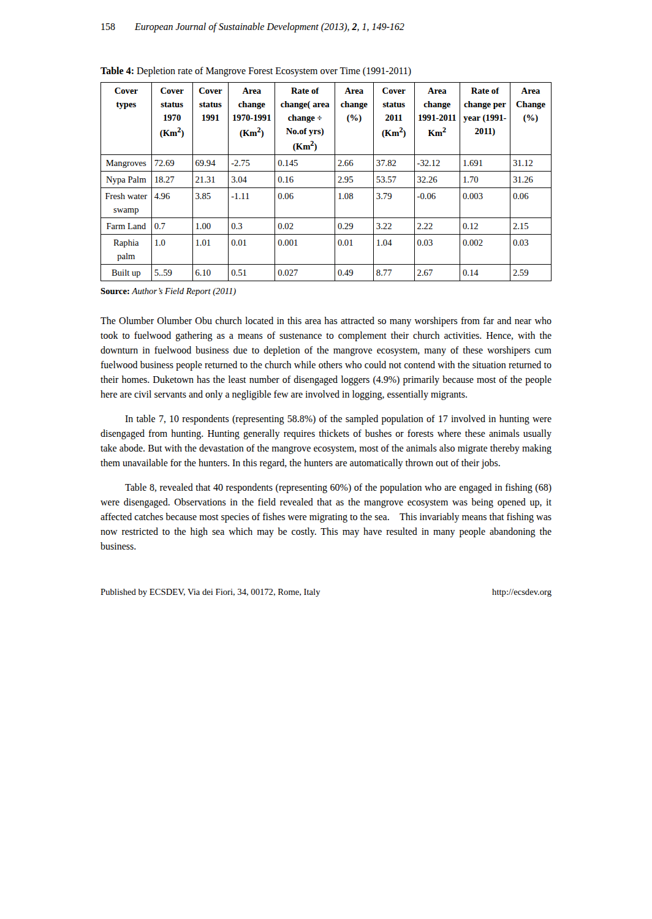158
European Journal of Sustainable Development (2013), 2, 1, 149-162
Table 4: Depletion rate of Mangrove Forest Ecosystem over Time (1991-2011)
| Cover types | Cover status 1970 (Km 2 ) | Cover status 1991 | Area change 1970-1991 (Km 2 ) | Rate of change( area change ÷ No.of yrs) (Km 2 ) | Area change (%) | Cover status 2011 (Km 2 ) | Area change 1991-2011 Km 2 | Rate of change per year (1991-2011) | Area Change (%) |
| --- | --- | --- | --- | --- | --- | --- | --- | --- | --- |
| Mangroves | 72.69 | 69.94 | -2.75 | 0.145 | 2.66 | 37.82 | -32.12 | 1.691 | 31.12 |
| Nypa Palm | 18.27 | 21.31 | 3.04 | 0.16 | 2.95 | 53.57 | 32.26 | 1.70 | 31.26 |
| Fresh water swamp | 4.96 | 3.85 | -1.11 | 0.06 | 1.08 | 3.79 | -0.06 | 0.003 | 0.06 |
| Farm Land | 0.7 | 1.00 | 0.3 | 0.02 | 0.29 | 3.22 | 2.22 | 0.12 | 2.15 |
| Raphia palm | 1.0 | 1.01 | 0.01 | 0.001 | 0.01 | 1.04 | 0.03 | 0.002 | 0.03 |
| Built up | 5..59 | 6.10 | 0.51 | 0.027 | 0.49 | 8.77 | 2.67 | 0.14 | 2.59 |
Source: Author’s Field Report (2011)
The Olumber Olumber Obu church located in this area has attracted so many worshipers from far and near who took to fuelwood gathering as a means of sustenance to complement their church activities. Hence, with the downturn in fuelwood business due to depletion of the mangrove ecosystem, many of these worshipers cum fuelwood business people returned to the church while others who could not contend with the situation returned to their homes. Duketown has the least number of disengaged loggers (4.9%) primarily because most of the people here are civil servants and only a negligible few are involved in logging, essentially migrants.
In table 7, 10 respondents (representing 58.8%) of the sampled population of 17 involved in hunting were disengaged from hunting. Hunting generally requires thickets of bushes or forests where these animals usually take abode. But with the devastation of the mangrove ecosystem, most of the animals also migrate thereby making them unavailable for the hunters. In this regard, the hunters are automatically thrown out of their jobs.
Table 8, revealed that 40 respondents (representing 60%) of the population who are engaged in fishing (68) were disengaged. Observations in the field revealed that as the mangrove ecosystem was being opened up, it affected catches because most species of fishes were migrating to the sea. This invariably means that fishing was now restricted to the high sea which may be costly. This may have resulted in many people abandoning the business.
Published by ECSDEV, Via dei Fiori, 34, 00172, Rome, Italy
http://ecsdev.org